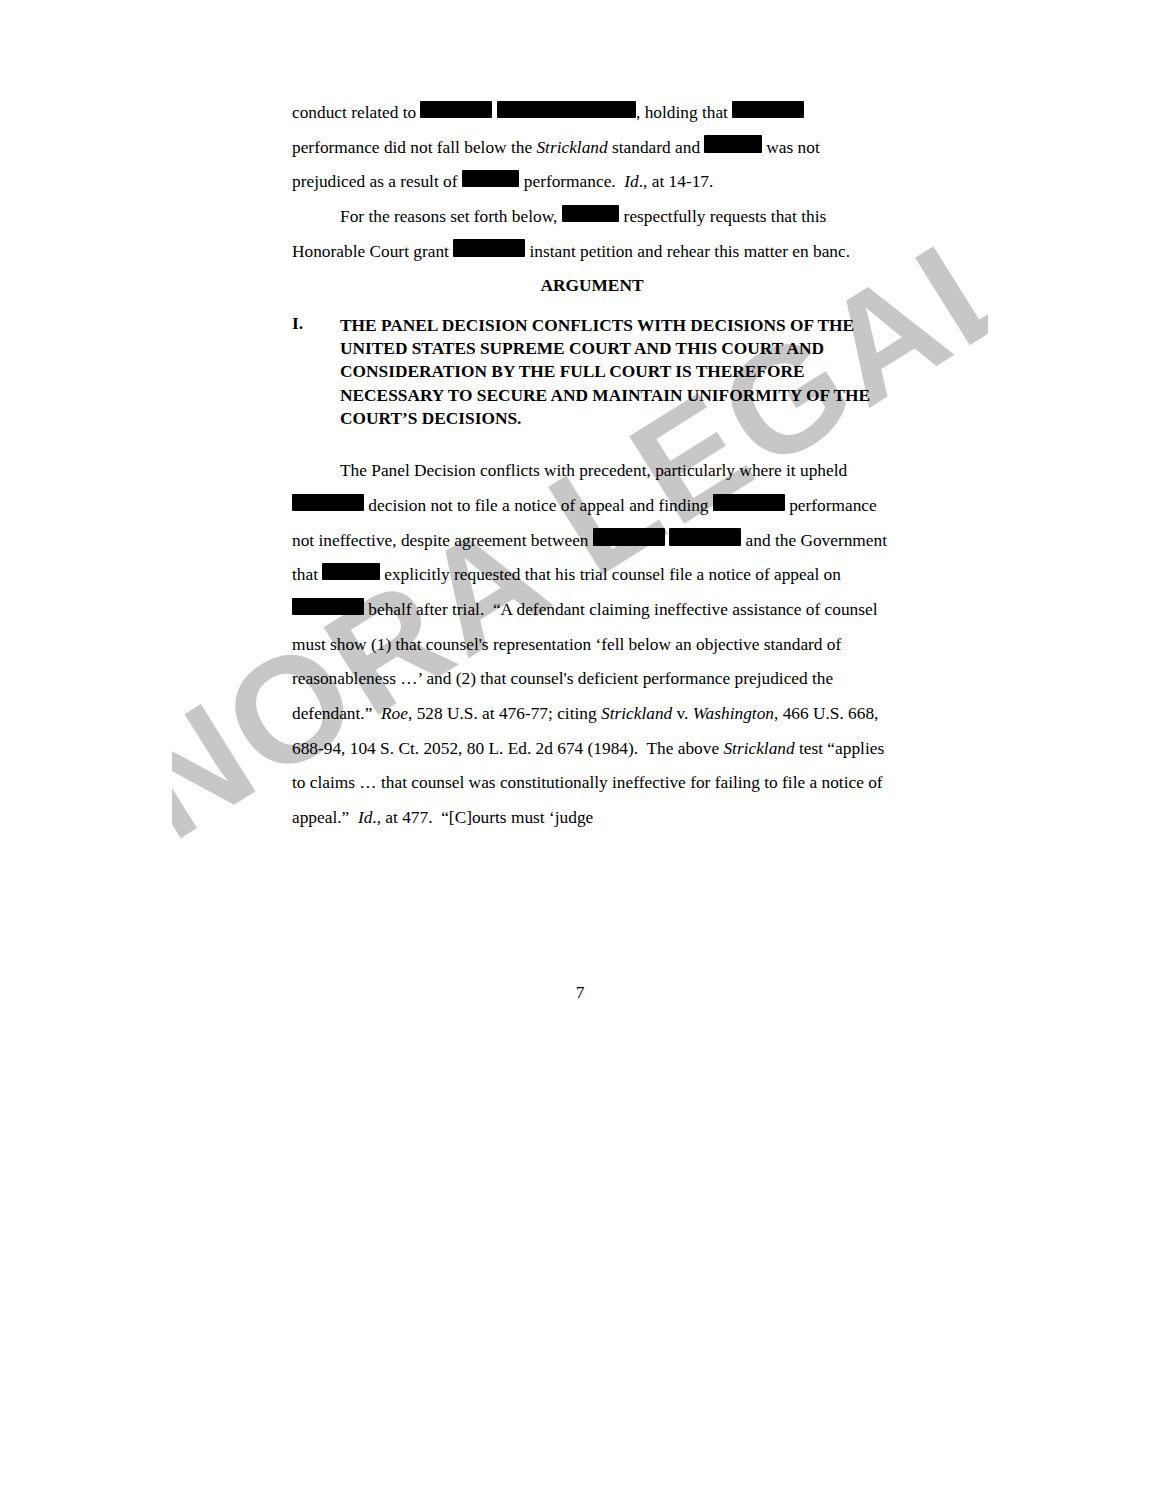NORA LEGAL
conduct related to , holding that performance did not fall below the Strickland standard and was not prejudiced as a result of performance. Id., at 14-17.
For the reasons set forth below, respectfully requests that this Honorable Court grant instant petition and rehear this matter en banc.
ARGUMENT
I.
THE PANEL DECISION CONFLICTS WITH DECISIONS OF THE UNITED STATES SUPREME COURT AND THIS COURT AND CONSIDERATION BY THE FULL COURT IS THEREFORE NECESSARY TO SECURE AND MAINTAIN UNIFORMITY OF THE COURT’S DECISIONS.
The Panel Decision conflicts with precedent, particularly where it upheld decision not to file a notice of appeal and finding performance not ineffective, despite agreement between and the Government that explicitly requested that his trial counsel file a notice of appeal on behalf after trial. “A defendant claiming ineffective assistance of counsel must show (1) that counsel's representation ‘fell below an objective standard of reasonableness …’ and (2) that counsel's deficient performance prejudiced the defendant.” Roe, 528 U.S. at 476-77; citing Strickland v. Washington, 466 U.S. 668, 688-94, 104 S. Ct. 2052, 80 L. Ed. 2d 674 (1984). The above Strickland test “applies to claims … that counsel was constitutionally ineffective for failing to file a notice of appeal.” Id., at 477. “[C]ourts must ‘judge
7